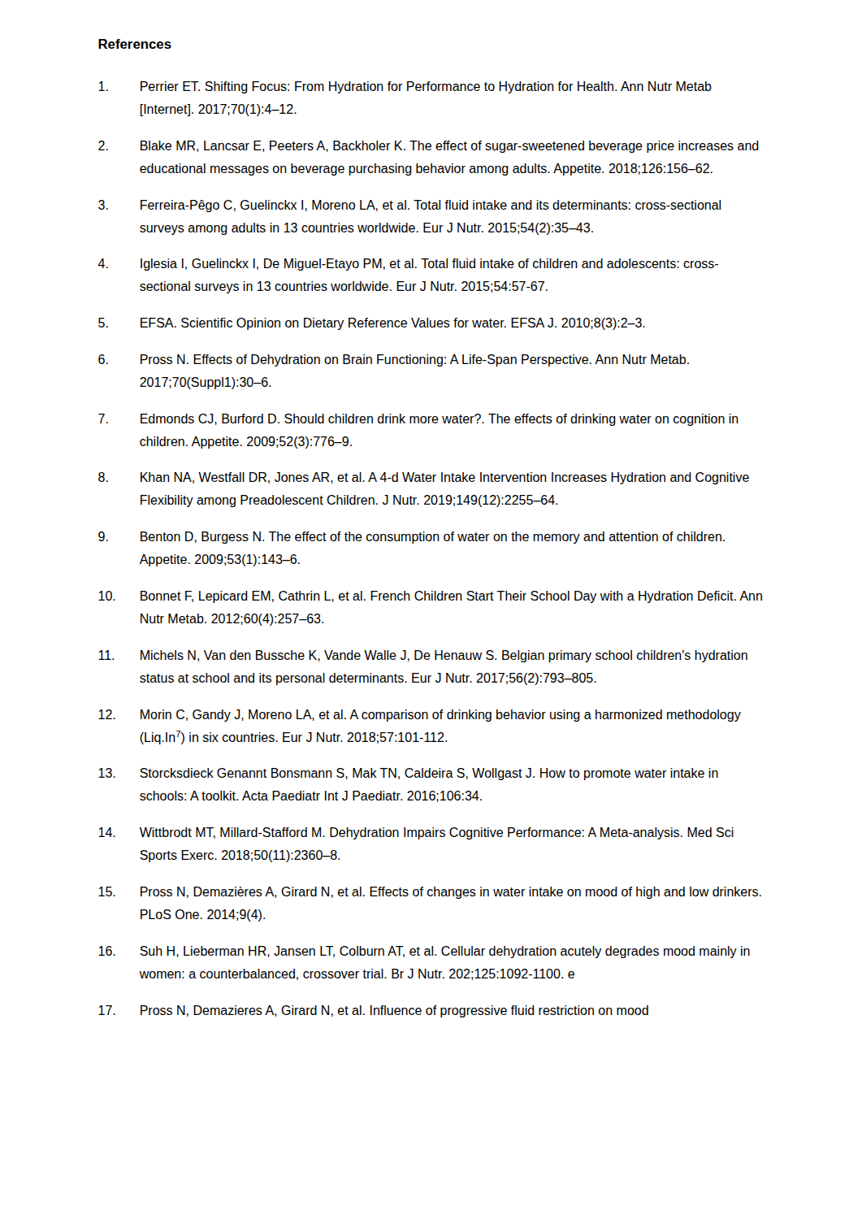References
Perrier ET. Shifting Focus: From Hydration for Performance to Hydration for Health. Ann Nutr Metab [Internet]. 2017;70(1):4–12.
Blake MR, Lancsar E, Peeters A, Backholer K. The effect of sugar-sweetened beverage price increases and educational messages on beverage purchasing behavior among adults. Appetite. 2018;126:156–62.
Ferreira-Pêgo C, Guelinckx I, Moreno LA, et al. Total fluid intake and its determinants: cross-sectional surveys among adults in 13 countries worldwide. Eur J Nutr. 2015;54(2):35–43.
Iglesia I, Guelinckx I, De Miguel-Etayo PM, et al. Total fluid intake of children and adolescents: cross-sectional surveys in 13 countries worldwide. Eur J Nutr. 2015;54:57-67.
EFSA. Scientific Opinion on Dietary Reference Values for water. EFSA J. 2010;8(3):2–3.
Pross N. Effects of Dehydration on Brain Functioning: A Life-Span Perspective. Ann Nutr Metab. 2017;70(Suppl1):30–6.
Edmonds CJ, Burford D. Should children drink more water?. The effects of drinking water on cognition in children. Appetite. 2009;52(3):776–9.
Khan NA, Westfall DR, Jones AR, et al. A 4-d Water Intake Intervention Increases Hydration and Cognitive Flexibility among Preadolescent Children. J Nutr. 2019;149(12):2255–64.
Benton D, Burgess N. The effect of the consumption of water on the memory and attention of children. Appetite. 2009;53(1):143–6.
Bonnet F, Lepicard EM, Cathrin L, et al. French Children Start Their School Day with a Hydration Deficit. Ann Nutr Metab. 2012;60(4):257–63.
Michels N, Van den Bussche K, Vande Walle J, De Henauw S. Belgian primary school children's hydration status at school and its personal determinants. Eur J Nutr. 2017;56(2):793–805.
Morin C, Gandy J, Moreno LA, et al. A comparison of drinking behavior using a harmonized methodology (Liq.In7) in six countries. Eur J Nutr. 2018;57:101-112.
Storcksdieck Genannt Bonsmann S, Mak TN, Caldeira S, Wollgast J. How to promote water intake in schools: A toolkit. Acta Paediatr Int J Paediatr. 2016;106:34.
Wittbrodt MT, Millard-Stafford M. Dehydration Impairs Cognitive Performance: A Meta-analysis. Med Sci Sports Exerc. 2018;50(11):2360–8.
Pross N, Demazières A, Girard N, et al. Effects of changes in water intake on mood of high and low drinkers. PLoS One. 2014;9(4).
Suh H, Lieberman HR, Jansen LT, Colburn AT, et al. Cellular dehydration acutely degrades mood mainly in women: a counterbalanced, crossover trial. Br J Nutr. 202;125:1092-1100. e
Pross N, Demazieres A, Girard N, et al. Influence of progressive fluid restriction on mood